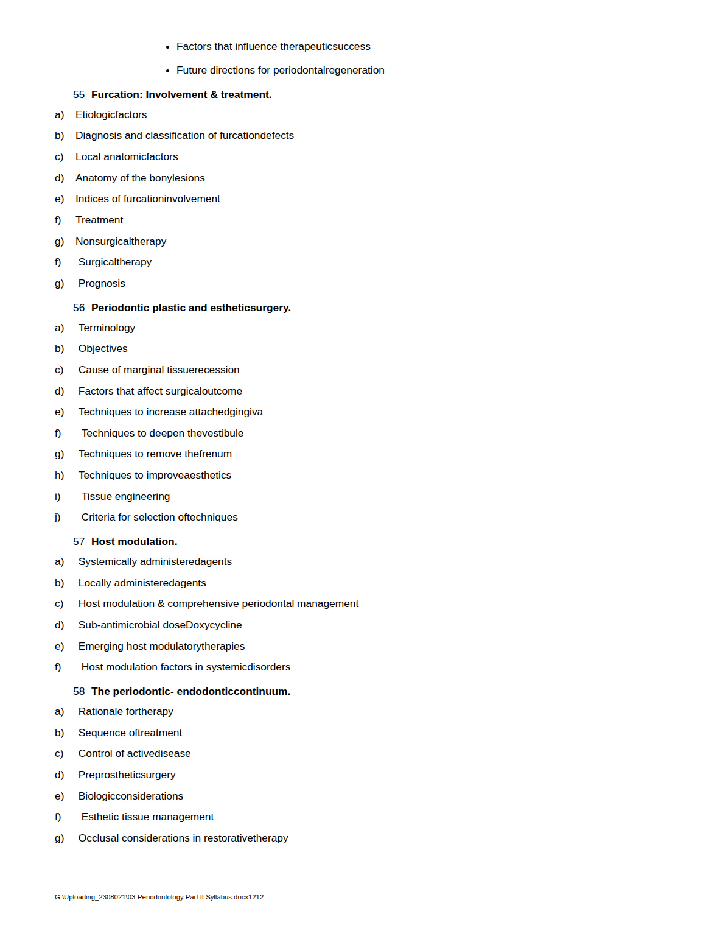Factors that influence therapeuticsuccess
Future directions for periodontalregeneration
55
Furcation: Involvement & treatment.
a) Etiologicfactors
b) Diagnosis and classification of furcationdefects
c) Local anatomicfactors
d) Anatomy of the bonylesions
e) Indices of furcationinvolvement
f) Treatment
g) Nonsurgicaltherapy
f) Surgicaltherapy
g) Prognosis
56
Periodontic plastic and estheticsurgery.
a) Terminology
b) Objectives
c) Cause of marginal tissuerecession
d) Factors that affect surgicaloutcome
e) Techniques to increase attachedgingiva
f) Techniques to deepen thevestibule
g) Techniques to remove thefrenum
h) Techniques to improveaesthetics
i) Tissue engineering
j) Criteria for selection oftechniques
57
Host modulation.
a) Systemically administeredagents
b) Locally administeredagents
c) Host modulation & comprehensive periodontal management
d) Sub-antimicrobial doseDoxycycline
e) Emerging host modulatorytherapies
f) Host modulation factors in systemicdisorders
58
The periodontic- endodonticcontinuum.
a) Rationale fortherapy
b) Sequence oftreatment
c) Control of activedisease
d) Preprostheticsurgery
e) Biologicconsiderations
f) Esthetic tissue management
g) Occlusal considerations in restorativetherapy
G:\Uploading_2308021\03-Periodontology Part II Syllabus.docx1212